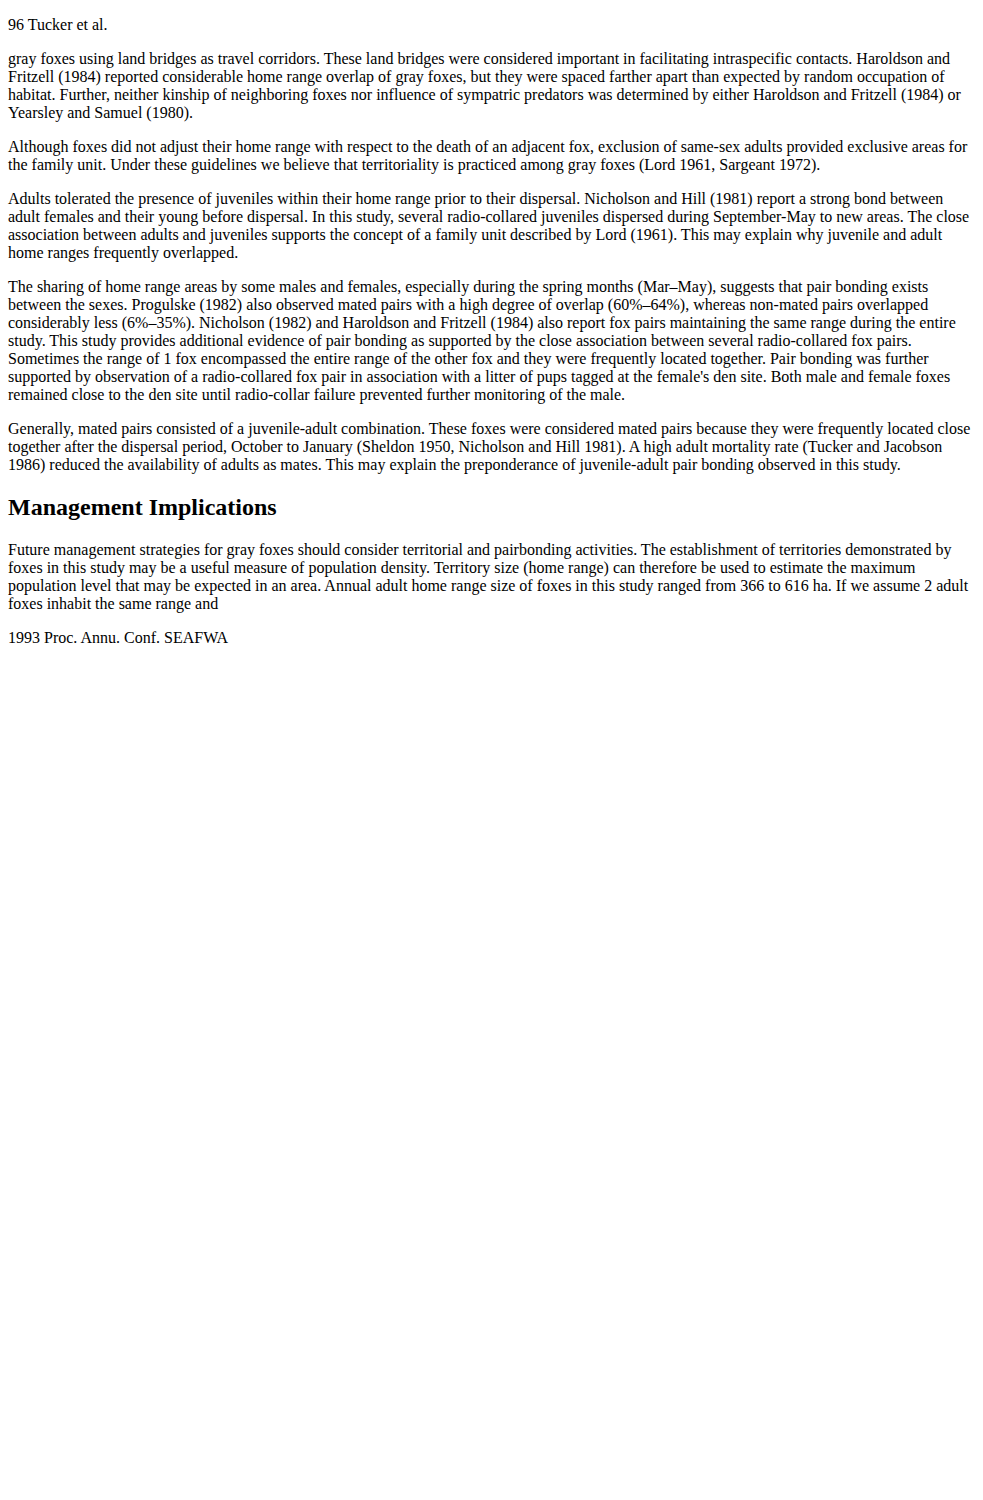96 Tucker et al.
gray foxes using land bridges as travel corridors. These land bridges were considered important in facilitating intraspecific contacts. Haroldson and Fritzell (1984) reported considerable home range overlap of gray foxes, but they were spaced farther apart than expected by random occupation of habitat. Further, neither kinship of neighboring foxes nor influence of sympatric predators was determined by either Haroldson and Fritzell (1984) or Yearsley and Samuel (1980).
Although foxes did not adjust their home range with respect to the death of an adjacent fox, exclusion of same-sex adults provided exclusive areas for the family unit. Under these guidelines we believe that territoriality is practiced among gray foxes (Lord 1961, Sargeant 1972).
Adults tolerated the presence of juveniles within their home range prior to their dispersal. Nicholson and Hill (1981) report a strong bond between adult females and their young before dispersal. In this study, several radio-collared juveniles dispersed during September-May to new areas. The close association between adults and juveniles supports the concept of a family unit described by Lord (1961). This may explain why juvenile and adult home ranges frequently overlapped.
The sharing of home range areas by some males and females, especially during the spring months (Mar–May), suggests that pair bonding exists between the sexes. Progulske (1982) also observed mated pairs with a high degree of overlap (60%–64%), whereas non-mated pairs overlapped considerably less (6%–35%). Nicholson (1982) and Haroldson and Fritzell (1984) also report fox pairs maintaining the same range during the entire study. This study provides additional evidence of pair bonding as supported by the close association between several radio-collared fox pairs. Sometimes the range of 1 fox encompassed the entire range of the other fox and they were frequently located together. Pair bonding was further supported by observation of a radio-collared fox pair in association with a litter of pups tagged at the female's den site. Both male and female foxes remained close to the den site until radio-collar failure prevented further monitoring of the male.
Generally, mated pairs consisted of a juvenile-adult combination. These foxes were considered mated pairs because they were frequently located close together after the dispersal period, October to January (Sheldon 1950, Nicholson and Hill 1981). A high adult mortality rate (Tucker and Jacobson 1986) reduced the availability of adults as mates. This may explain the preponderance of juvenile-adult pair bonding observed in this study.
Management Implications
Future management strategies for gray foxes should consider territorial and pairbonding activities. The establishment of territories demonstrated by foxes in this study may be a useful measure of population density. Territory size (home range) can therefore be used to estimate the maximum population level that may be expected in an area. Annual adult home range size of foxes in this study ranged from 366 to 616 ha. If we assume 2 adult foxes inhabit the same range and
1993 Proc. Annu. Conf. SEAFWA